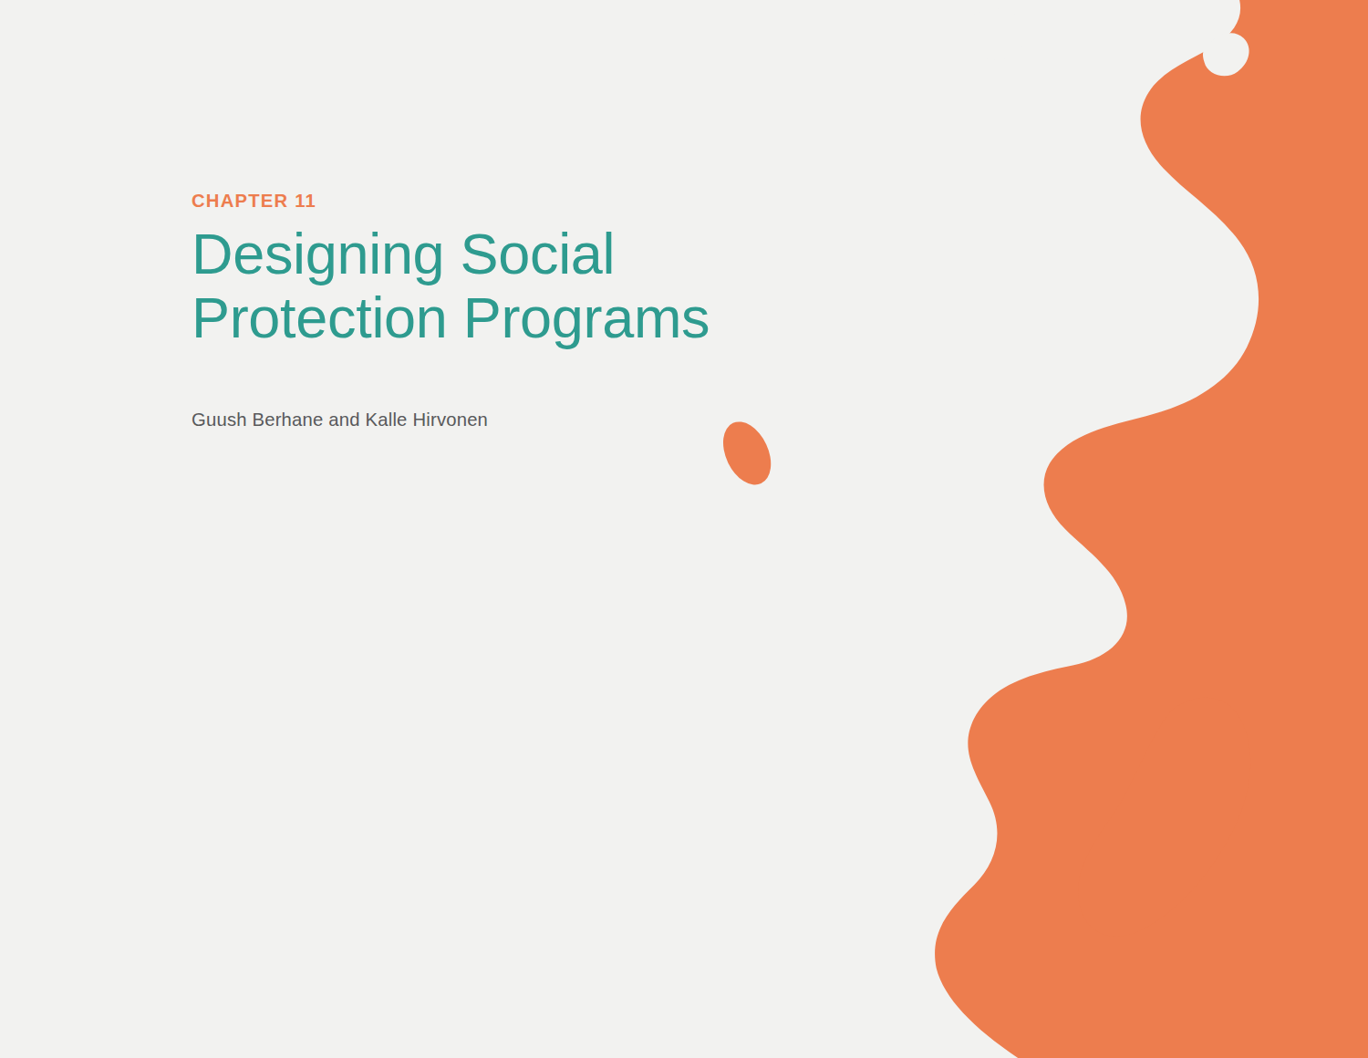Chapter 11
Designing Social Protection Programs
Guush Berhane and Kalle Hirvonen